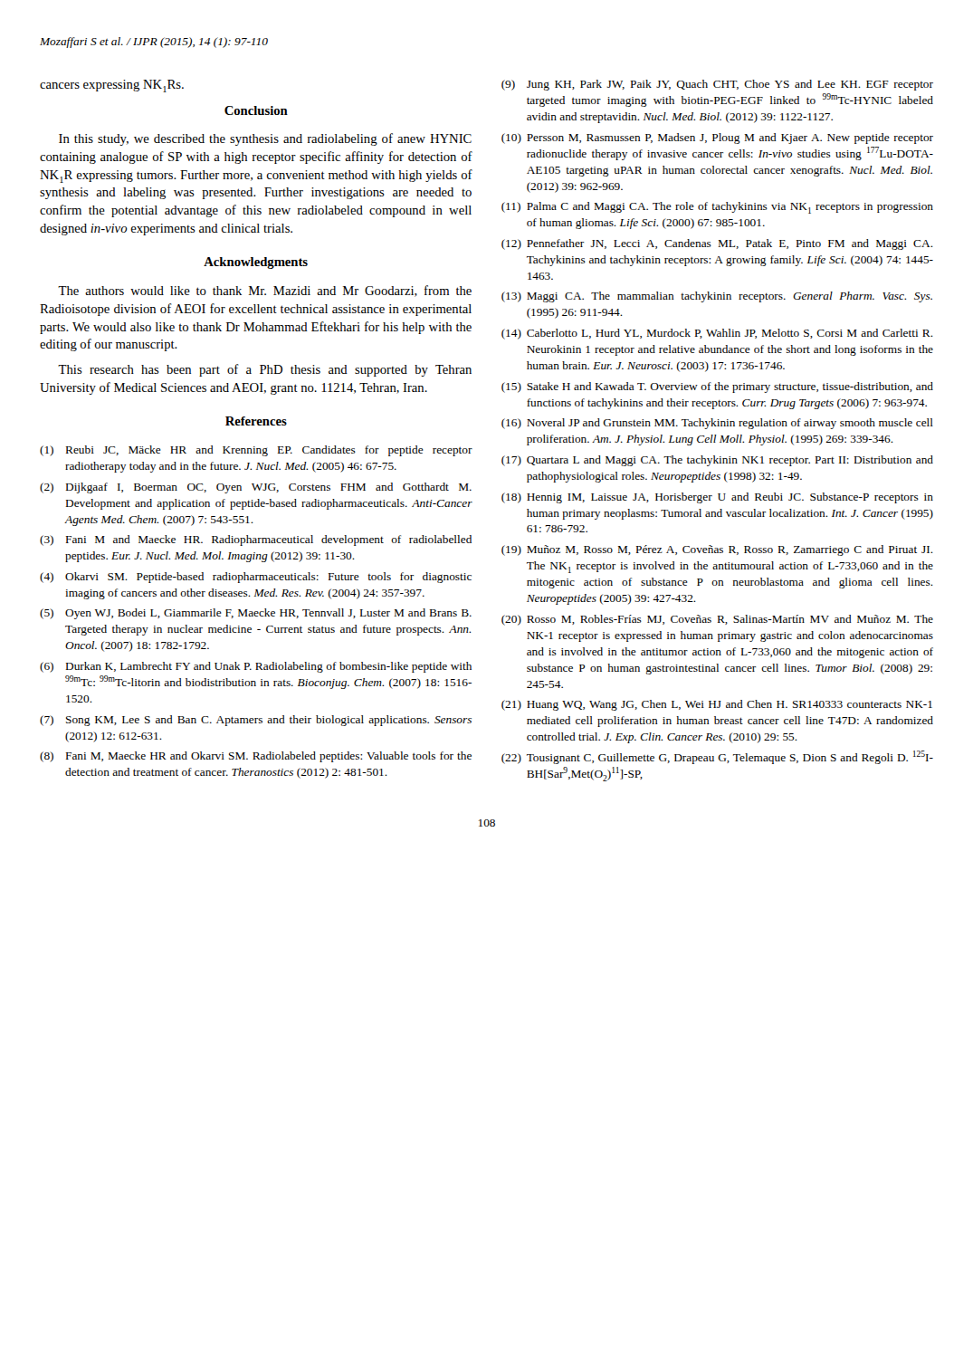Mozaffari S et al. / IJPR (2015), 14 (1): 97-110
cancers expressing NK1Rs.
Conclusion
In this study, we described the synthesis and radiolabeling of anew HYNIC containing analogue of SP with a high receptor specific affinity for detection of NK1R expressing tumors. Further more, a convenient method with high yields of synthesis and labeling was presented. Further investigations are needed to confirm the potential advantage of this new radiolabeled compound in well designed in-vivo experiments and clinical trials.
Acknowledgments
The authors would like to thank Mr. Mazidi and Mr Goodarzi, from the Radioisotope division of AEOI for excellent technical assistance in experimental parts. We would also like to thank Dr Mohammad Eftekhari for his help with the editing of our manuscript.
This research has been part of a PhD thesis and supported by Tehran University of Medical Sciences and AEOI, grant no. 11214, Tehran, Iran.
References
(1) Reubi JC, Mäcke HR and Krenning EP. Candidates for peptide receptor radiotherapy today and in the future. J. Nucl. Med. (2005) 46: 67-75.
(2) Dijkgaaf I, Boerman OC, Oyen WJG, Corstens FHM and Gotthardt M. Development and application of peptide-based radiopharmaceuticals. Anti-Cancer Agents Med. Chem. (2007) 7: 543-551.
(3) Fani M and Maecke HR. Radiopharmaceutical development of radiolabelled peptides. Eur. J. Nucl. Med. Mol. Imaging (2012) 39: 11-30.
(4) Okarvi SM. Peptide-based radiopharmaceuticals: Future tools for diagnostic imaging of cancers and other diseases. Med. Res. Rev. (2004) 24: 357-397.
(5) Oyen WJ, Bodei L, Giammarile F, Maecke HR, Tennvall J, Luster M and Brans B. Targeted therapy in nuclear medicine - Current status and future prospects. Ann. Oncol. (2007) 18: 1782-1792.
(6) Durkan K, Lambrecht FY and Unak P. Radiolabeling of bombesin-like peptide with 99mTc: 99mTc-litorin and biodistribution in rats. Bioconjug. Chem. (2007) 18: 1516-1520.
(7) Song KM, Lee S and Ban C. Aptamers and their biological applications. Sensors (2012) 12: 612-631.
(8) Fani M, Maecke HR and Okarvi SM. Radiolabeled peptides: Valuable tools for the detection and treatment of cancer. Theranostics (2012) 2: 481-501.
(9) Jung KH, Park JW, Paik JY, Quach CHT, Choe YS and Lee KH. EGF receptor targeted tumor imaging with biotin-PEG-EGF linked to 99mTc-HYNIC labeled avidin and streptavidin. Nucl. Med. Biol. (2012) 39: 1122-1127.
(10) Persson M, Rasmussen P, Madsen J, Ploug M and Kjaer A. New peptide receptor radionuclide therapy of invasive cancer cells: In-vivo studies using 177Lu-DOTA-AE105 targeting uPAR in human colorectal cancer xenografts. Nucl. Med. Biol. (2012) 39: 962-969.
(11) Palma C and Maggi CA. The role of tachykinins via NK1 receptors in progression of human gliomas. Life Sci. (2000) 67: 985-1001.
(12) Pennefather JN, Lecci A, Candenas ML, Patak E, Pinto FM and Maggi CA. Tachykinins and tachykinin receptors: A growing family. Life Sci. (2004) 74: 1445-1463.
(13) Maggi CA. The mammalian tachykinin receptors. General Pharm. Vasc. Sys. (1995) 26: 911-944.
(14) Caberlotto L, Hurd YL, Murdock P, Wahlin JP, Melotto S, Corsi M and Carletti R. Neurokinin 1 receptor and relative abundance of the short and long isoforms in the human brain. Eur. J. Neurosci. (2003) 17: 1736-1746.
(15) Satake H and Kawada T. Overview of the primary structure, tissue-distribution, and functions of tachykinins and their receptors. Curr. Drug Targets (2006) 7: 963-974.
(16) Noveral JP and Grunstein MM. Tachykinin regulation of airway smooth muscle cell proliferation. Am. J. Physiol. Lung Cell Moll. Physiol. (1995) 269: 339-346.
(17) Quartara L and Maggi CA. The tachykinin NK1 receptor. Part II: Distribution and pathophysiological roles. Neuropeptides (1998) 32: 1-49.
(18) Hennig IM, Laissue JA, Horisberger U and Reubi JC. Substance-P receptors in human primary neoplasms: Tumoral and vascular localization. Int. J. Cancer (1995) 61: 786-792.
(19) Muñoz M, Rosso M, Pérez A, Coveñas R, Rosso R, Zamarriego C and Piruat JI. The NK1 receptor is involved in the antitumoural action of L-733,060 and in the mitogenic action of substance P on neuroblastoma and glioma cell lines. Neuropeptides (2005) 39: 427-432.
(20) Rosso M, Robles-Frías MJ, Coveñas R, Salinas-Martín MV and Muñoz M. The NK-1 receptor is expressed in human primary gastric and colon adenocarcinomas and is involved in the antitumor action of L-733,060 and the mitogenic action of substance P on human gastrointestinal cancer cell lines. Tumor Biol. (2008) 29: 245-54.
(21) Huang WQ, Wang JG, Chen L, Wei HJ and Chen H. SR140333 counteracts NK-1 mediated cell proliferation in human breast cancer cell line T47D: A randomized controlled trial. J. Exp. Clin. Cancer Res. (2010) 29: 55.
(22) Tousignant C, Guillemette G, Drapeau G, Telemaque S, Dion S and Regoli D. 125I-BH[Sar9,Met(O2)11]-SP,
108